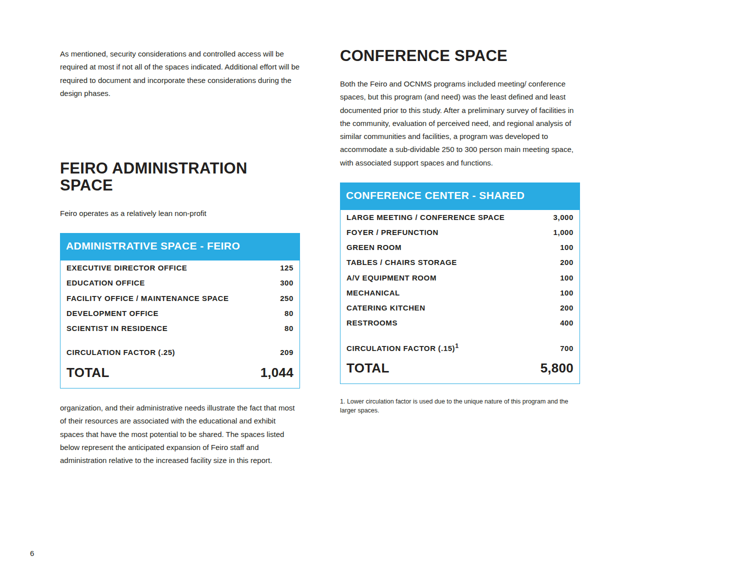As mentioned, security considerations and controlled access will be required at most if not all of the spaces indicated. Additional effort will be required to document and incorporate these considerations during the design phases.
Feiro Administration Space
Feiro operates as a relatively lean non-profit
Administrative Space - Feiro
| Executive Director Office | 125 |
| Education Office | 300 |
| Facility Office / Maintenance Space | 250 |
| Development Office | 80 |
| Scientist in Residence | 80 |
| Circulation Factor (.25) | 209 |
| Total | 1,044 |
organization, and their administrative needs illustrate the fact that most of their resources are associated with the educational and exhibit spaces that have the most potential to be shared. The spaces listed below represent the anticipated expansion of Feiro staff and administration relative to the increased facility size in this report.
Conference Space
Both the Feiro and OCNMS programs included meeting/ conference spaces, but this program (and need) was the least defined and least documented prior to this study. After a preliminary survey of facilities in the community, evaluation of perceived need, and regional analysis of similar communities and facilities, a program was developed to accommodate a sub-dividable 250 to 300 person main meeting space, with associated support spaces and functions.
Conference Center - Shared
| Large Meeting / Conference Space | 3,000 |
| Foyer / Prefunction | 1,000 |
| Green Room | 100 |
| Tables / Chairs Storage | 200 |
| A/V Equipment Room | 100 |
| Mechanical | 100 |
| Catering Kitchen | 200 |
| Restrooms | 400 |
| Circulation Factor (.15) 1 | 700 |
| Total | 5,800 |
1. Lower circulation factor is used due to the unique nature of this program and the larger spaces.
6